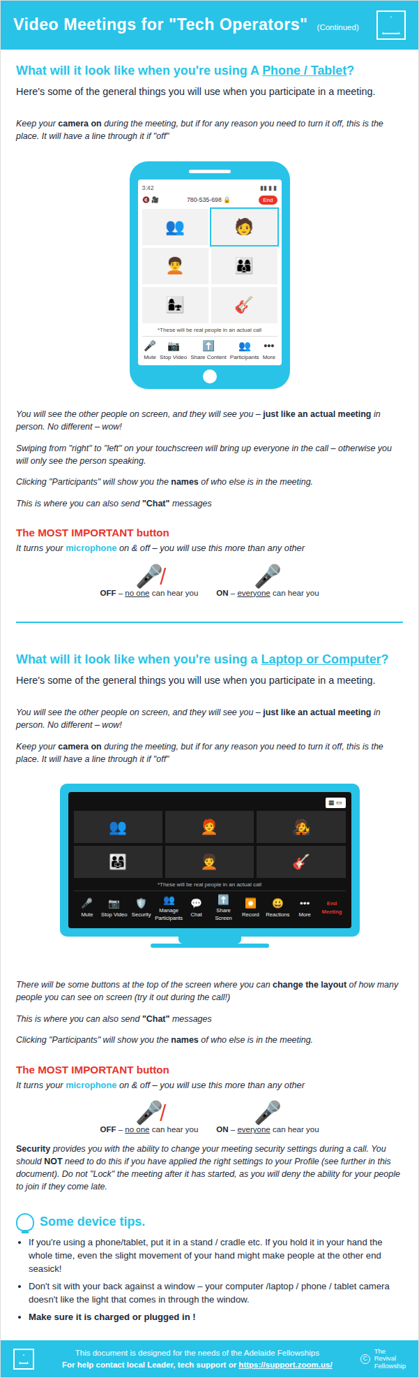Video Meetings for "Tech Operators" (Continued)
What will it look like when you're using A Phone / Tablet?
Here's some of the general things you will use when you participate in a meeting.
Keep your camera on during the meeting, but if for any reason you need to turn it off, this is the place. It will have a line through it if "off"
3:42▮▮ ▮ ▮
🔇 🎥780-535-698 🔒End
👥
🧑
🧑‍🦱
👨‍👩‍👦
👩‍👧
🎸
*These will be real people in an actual call
🎤Mute
📷Stop Video
⬆️Share Content
👥Participants
•••More
You will see the other people on screen, and they will see you – just like an actual meeting in person. No different – wow!
Swiping from "right" to "left" on your touchscreen will bring up everyone in the call – otherwise you will only see the person speaking.
Clicking "Participants" will show you the names of who else is in the meeting.
This is where you can also send "Chat" messages
The MOST IMPORTANT button
It turns your microphone on & off – you will use this more than any other
🎤̸ OFF – no one can hear you
🎤 ON – everyone can hear you
What will it look like when you're using a Laptop or Computer?
Here's some of the general things you will use when you participate in a meeting.
You will see the other people on screen, and they will see you – just like an actual meeting in person. No different – wow!
Keep your camera on during the meeting, but if for any reason you need to turn it off, this is the place. It will have a line through it if "off"
▦ ▭
👥
🧑‍🦰
🧑‍🎤
👨‍👩‍👧
🧑‍🦱
🎸
*These will be real people in an actual call
🎤Mute
📷Stop Video
🛡️Security
👥Manage Participants
💬Chat
⬆️Share Screen
⏺️Record
😀Reactions
•••More
End Meeting
There will be some buttons at the top of the screen where you can change the layout of how many people you can see on screen (try it out during the call!)
This is where you can also send "Chat" messages
Clicking "Participants" will show you the names of who else is in the meeting.
The MOST IMPORTANT button
It turns your microphone on & off – you will use this more than any other
🎤̸ OFF – no one can hear you
🎤 ON – everyone can hear you
Security provides you with the ability to change your meeting security settings during a call. You should NOT need to do this if you have applied the right settings to your Profile (see further in this document). Do not "Lock" the meeting after it has started, as you will deny the ability for your people to join if they come late.
Some device tips.
If you're using a phone/tablet, put it in a stand / cradle etc. If you hold it in your hand the whole time, even the slight movement of your hand might make people at the other end seasick!
Don't sit with your back against a window – your computer /laptop / phone / tablet camera doesn't like the light that comes in through the window.
Make sure it is charged or plugged in !
This document is designed for the needs of the Adelaide Fellowships
For help contact local Leader, tech support or https://support.zoom.us/
CThe
Revival
Fellowship